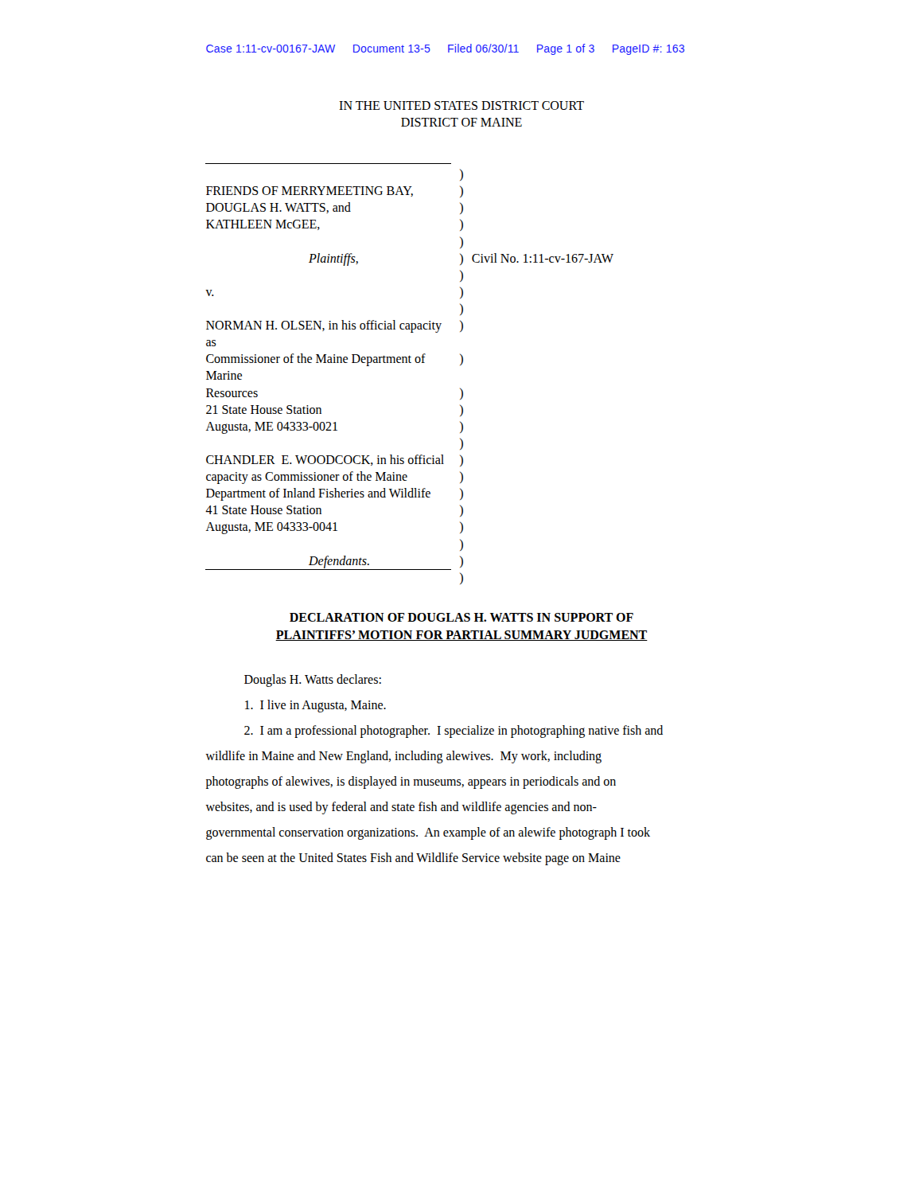Case 1:11-cv-00167-JAW Document 13-5 Filed 06/30/11 Page 1 of 3 PageID #: 163
IN THE UNITED STATES DISTRICT COURT
DISTRICT OF MAINE
| | ) | |
| FRIENDS OF MERRYMEETING BAY, | ) | |
| DOUGLAS H. WATTS, and | ) | |
| KATHLEEN McGEE, | ) | |
| | ) | |
| Plaintiffs , | ) | Civil No. 1:11-cv-167-JAW |
| | ) | |
| v. | ) | |
| | ) | |
| NORMAN H. OLSEN, in his official capacity as | ) | |
| Commissioner of the Maine Department of Marine | ) | |
| Resources | ) | |
| 21 State House Station | ) | |
| Augusta, ME 04333-0021 | ) | |
| | ) | |
| CHANDLER E. WOODCOCK, in his official | ) | |
| capacity as Commissioner of the Maine | ) | |
| Department of Inland Fisheries and Wildlife | ) | |
| 41 State House Station | ) | |
| Augusta, ME 04333-0041 | ) | |
| | ) | |
| Defendants . | ) | |
| | ) | |
DECLARATION OF DOUGLAS H. WATTS IN SUPPORT OF
PLAINTIFFS’ MOTION FOR PARTIAL SUMMARY JUDGMENT
Douglas H. Watts declares:
1. I live in Augusta, Maine.
2. I am a professional photographer. I specialize in photographing native fish and
wildlife in Maine and New England, including alewives. My work, including
photographs of alewives, is displayed in museums, appears in periodicals and on
websites, and is used by federal and state fish and wildlife agencies and non-
governmental conservation organizations. An example of an alewife photograph I took
can be seen at the United States Fish and Wildlife Service website page on Maine